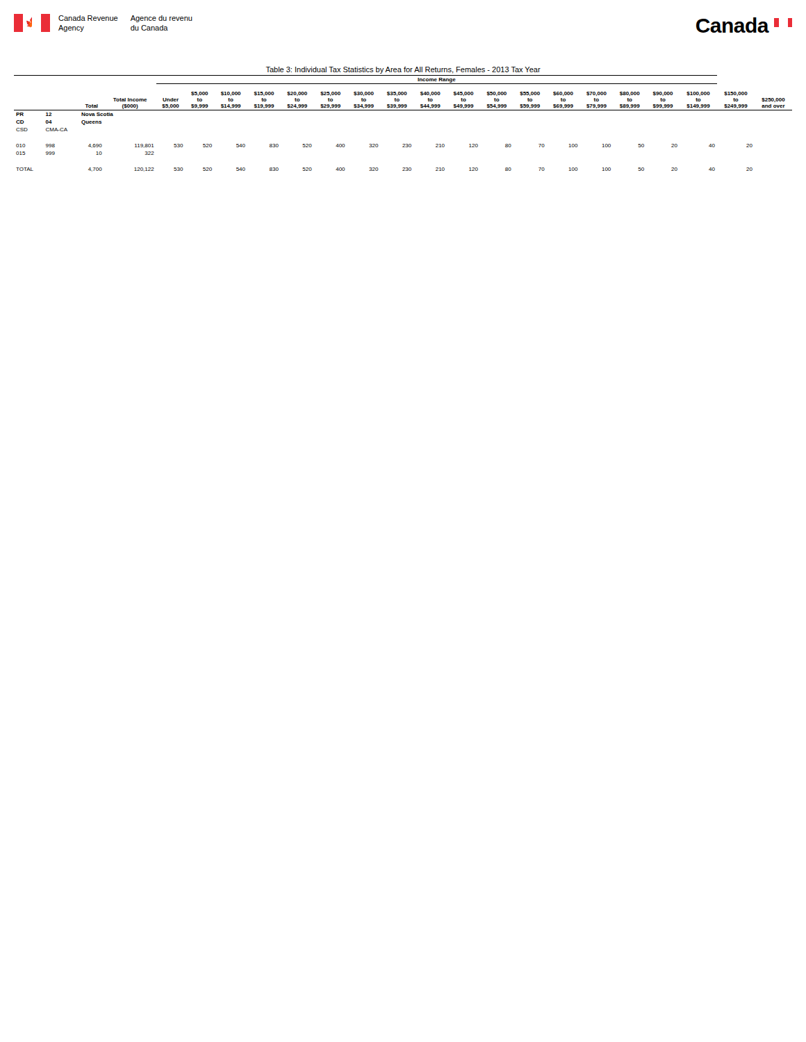🍁
Canada Revenue
Agency
Agence du revenu
du Canada
Canada
Table 3: Individual Tax Statistics by Area for All Returns, Females - 2013 Tax Year
| | | | Income Range |
| --- | --- | --- | --- |
| | Total | Total Income ($000) | Under $5,000 | $5,000 to $9,999 | $10,000 to $14,999 | $15,000 to $19,999 | $20,000 to $24,999 | $25,000 to $29,999 | $30,000 to $34,999 | $35,000 to $39,999 | $40,000 to $44,999 | $45,000 to $49,999 | $50,000 to $54,999 | $55,000 to $59,999 | $60,000 to $69,999 | $70,000 to $79,999 | $80,000 to $89,999 | $90,000 to $99,999 | $100,000 to $149,999 | $150,000 to $249,999 | $250,000 and over |
| PR | 12 | Nova Scotia | |
| CD | 04 | Queens | |
| CSD | CMA-CA | |
| 010 | 998 | 4,690 | 119,801 | 530 | 520 | 540 | 830 | 520 | 400 | 320 | 230 | 210 | 120 | 80 | 70 | 100 | 100 | 50 | 20 | 40 | 20 | |
| 015 | 999 | 10 | 322 | | | | | | | | | | | | | | | | | | | |
| TOTAL | | 4,700 | 120,122 | 530 | 520 | 540 | 830 | 520 | 400 | 320 | 230 | 210 | 120 | 80 | 70 | 100 | 100 | 50 | 20 | 40 | 20 | |